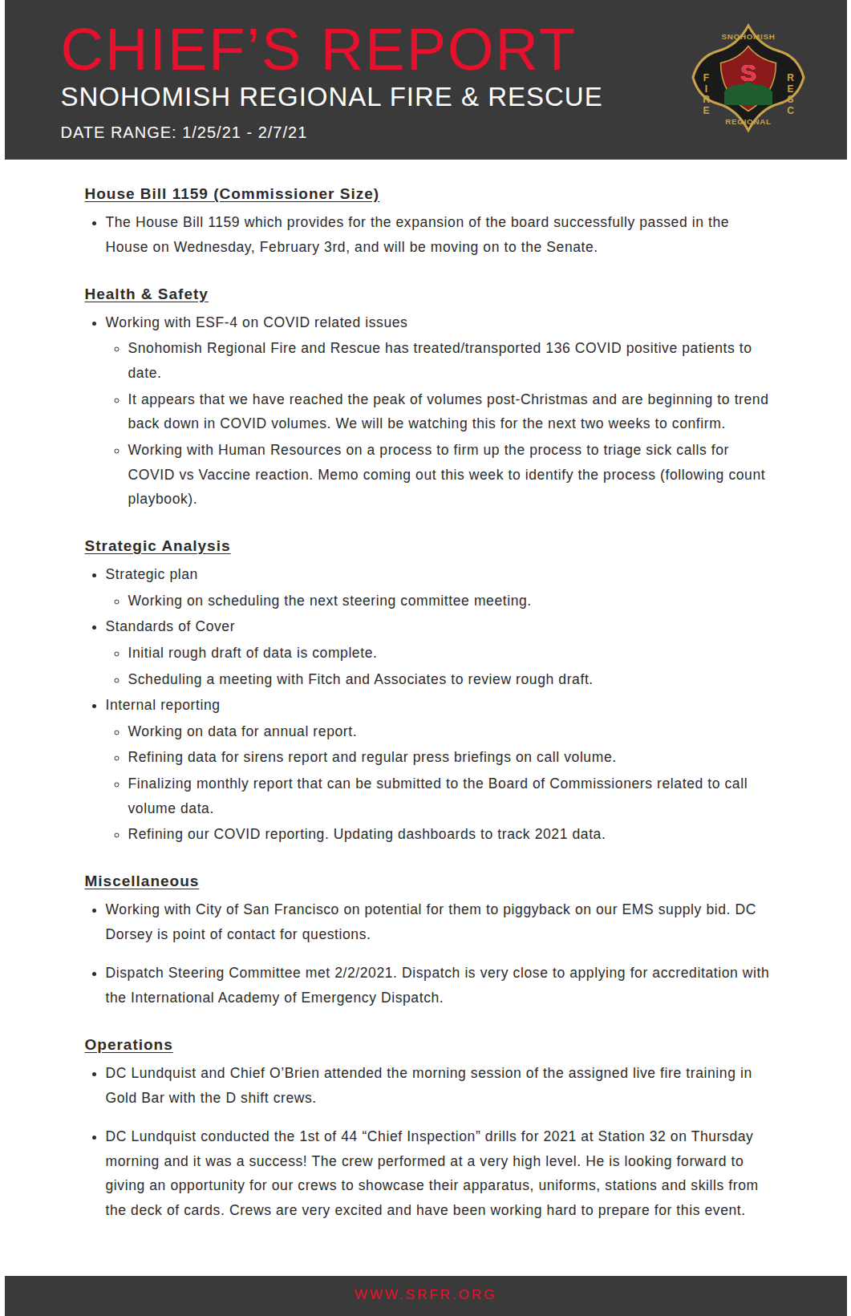Chief’s Report
Snohomish Regional Fire & Rescue
Date Range: 1/25/21 - 2/7/21
S S F I R E R E S C SNOHOMISH REGIONAL
House Bill 1159 (Commissioner Size)
The House Bill 1159 which provides for the expansion of the board successfully passed in the House on Wednesday, February 3rd, and will be moving on to the Senate.
Health & Safety
Working with ESF-4 on COVID related issues
Snohomish Regional Fire and Rescue has treated/transported 136 COVID positive patients to date.
It appears that we have reached the peak of volumes post-Christmas and are beginning to trend back down in COVID volumes. We will be watching this for the next two weeks to confirm.
Working with Human Resources on a process to firm up the process to triage sick calls for COVID vs Vaccine reaction. Memo coming out this week to identify the process (following count playbook).
Strategic Analysis
Strategic plan
Working on scheduling the next steering committee meeting.
Standards of Cover
Initial rough draft of data is complete.
Scheduling a meeting with Fitch and Associates to review rough draft.
Internal reporting
Working on data for annual report.
Refining data for sirens report and regular press briefings on call volume.
Finalizing monthly report that can be submitted to the Board of Commissioners related to call volume data.
Refining our COVID reporting. Updating dashboards to track 2021 data.
Miscellaneous
Working with City of San Francisco on potential for them to piggyback on our EMS supply bid. DC Dorsey is point of contact for questions.
Dispatch Steering Committee met 2/2/2021. Dispatch is very close to applying for accreditation with the International Academy of Emergency Dispatch.
Operations
DC Lundquist and Chief O’Brien attended the morning session of the assigned live fire training in Gold Bar with the D shift crews.
DC Lundquist conducted the 1st of 44 “Chief Inspection” drills for 2021 at Station 32 on Thursday morning and it was a success! The crew performed at a very high level. He is looking forward to giving an opportunity for our crews to showcase their apparatus, uniforms, stations and skills from the deck of cards. Crews are very excited and have been working hard to prepare for this event.
www.srfr.org